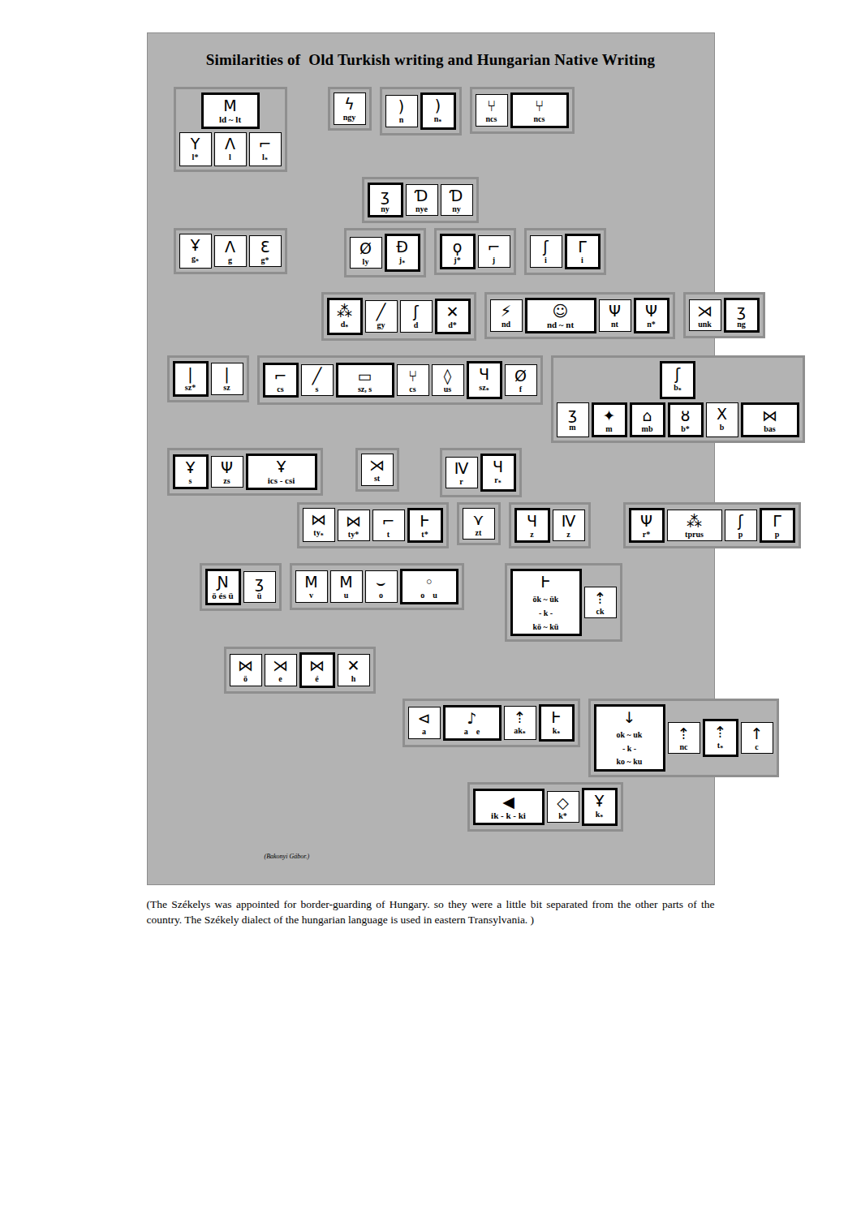Similarities of Old Turkish writing and Hungarian Native Writing
Mld ~ lt
Yl*
Λl
⌐l*
ϟngy
) n
) n*
⑂ncs
⑂ncs
ʒny
Ɗnye
Ɗny
Ұg*
Λg
Ɛg*
Øly
Ɖj*
ϙj*
⌐j
ʃi
Γi
⁂d*
╱gy
ʃd
✕d*
⚡nd
☺nd ~ nt
Ψnt
Ψn*
⋊unk
ʒng
|sz*
|sz
⌐cs
╱s
▭sz, s
⑂cs
◊us
Чsz*
Øf
ʃb*
ʒm
✦m
⌂mb
ȣb*
Xb
⋈bas
Ұs
Ψzs
Ұics - csi
⋊st
Ⅳ r
Чr*
⋈ty*
⋈ty*
⌐t
Ⱶt*
⋎zt
Чz
Ⅳ z
Ψr*
⁂tprus
ʃp
Γp
Ɲö és ü
ʒü
Mv
Mu
⌣o
◦o u
Ⱶök ~ ük
- k -
kö ~ kü
⇡ck
⋈ö
⋊e
⋈é
✕h
⊲a
♪a e
⇡ak*
Ⱶk*
↓ok ~ uk
- k -
ko ~ ku
⇡nc
⇡t*
↑c
◀ik - k - ki
◇k*
Ұk*
(Bakonyi Gábor.)
(The Székelys was appointed for border-guarding of Hungary. so they were a little bit separated from the other parts of the country. The Székely dialect of the hungarian language is used in eastern Transylvania. )